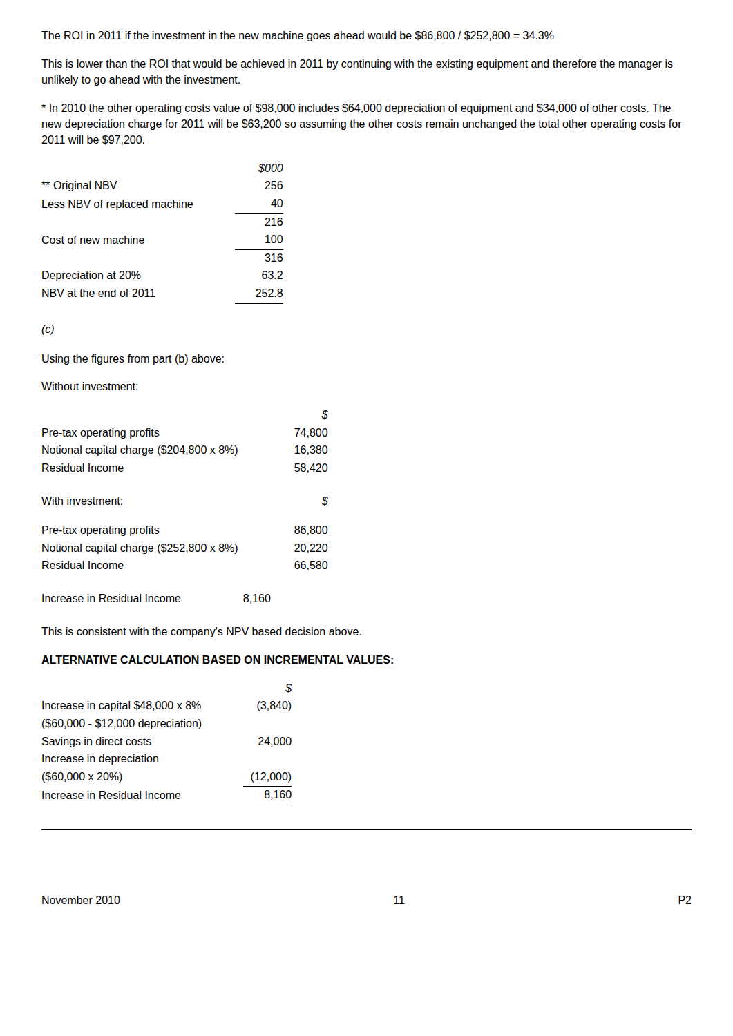The ROI in 2011 if the investment in the new machine goes ahead would be $86,800 / $252,800 = 34.3%
This is lower than the ROI that would be achieved in 2011 by continuing with the existing equipment and therefore the manager is unlikely to go ahead with the investment.
* In 2010 the other operating costs value of $98,000 includes $64,000 depreciation of equipment and $34,000 of other costs. The new depreciation charge for 2011 will be $63,200 so assuming the other costs remain unchanged the total other operating costs for 2011 will be $97,200.
| | $000 |
| ** Original NBV | 256 |
| Less NBV of replaced machine | 40 |
| | 216 |
| Cost of new machine | 100 |
| | 316 |
| Depreciation at 20% | 63.2 |
| NBV at the end of 2011 | 252.8 |
(c)
Using the figures from part (b) above:
Without investment:
| | $ |
| Pre-tax operating profits | 74,800 |
| Notional capital charge ($204,800 x 8%) | 16,380 |
| Residual Income | 58,420 |
| With investment: | $ |
| Pre-tax operating profits | 86,800 |
| Notional capital charge ($252,800 x 8%) | 20,220 |
| Residual Income | 66,580 |
| Increase in Residual Income | 8,160 |
This is consistent with the company's NPV based decision above.
ALTERNATIVE CALCULATION BASED ON INCREMENTAL VALUES:
| | $ |
| Increase in capital $48,000 x 8% | (3,840) |
| ($60,000 - $12,000 depreciation) | |
| Savings in direct costs | 24,000 |
| Increase in depreciation | |
| ($60,000 x 20%) | (12,000) |
| Increase in Residual Income | 8,160 |
November 2010
11
P2